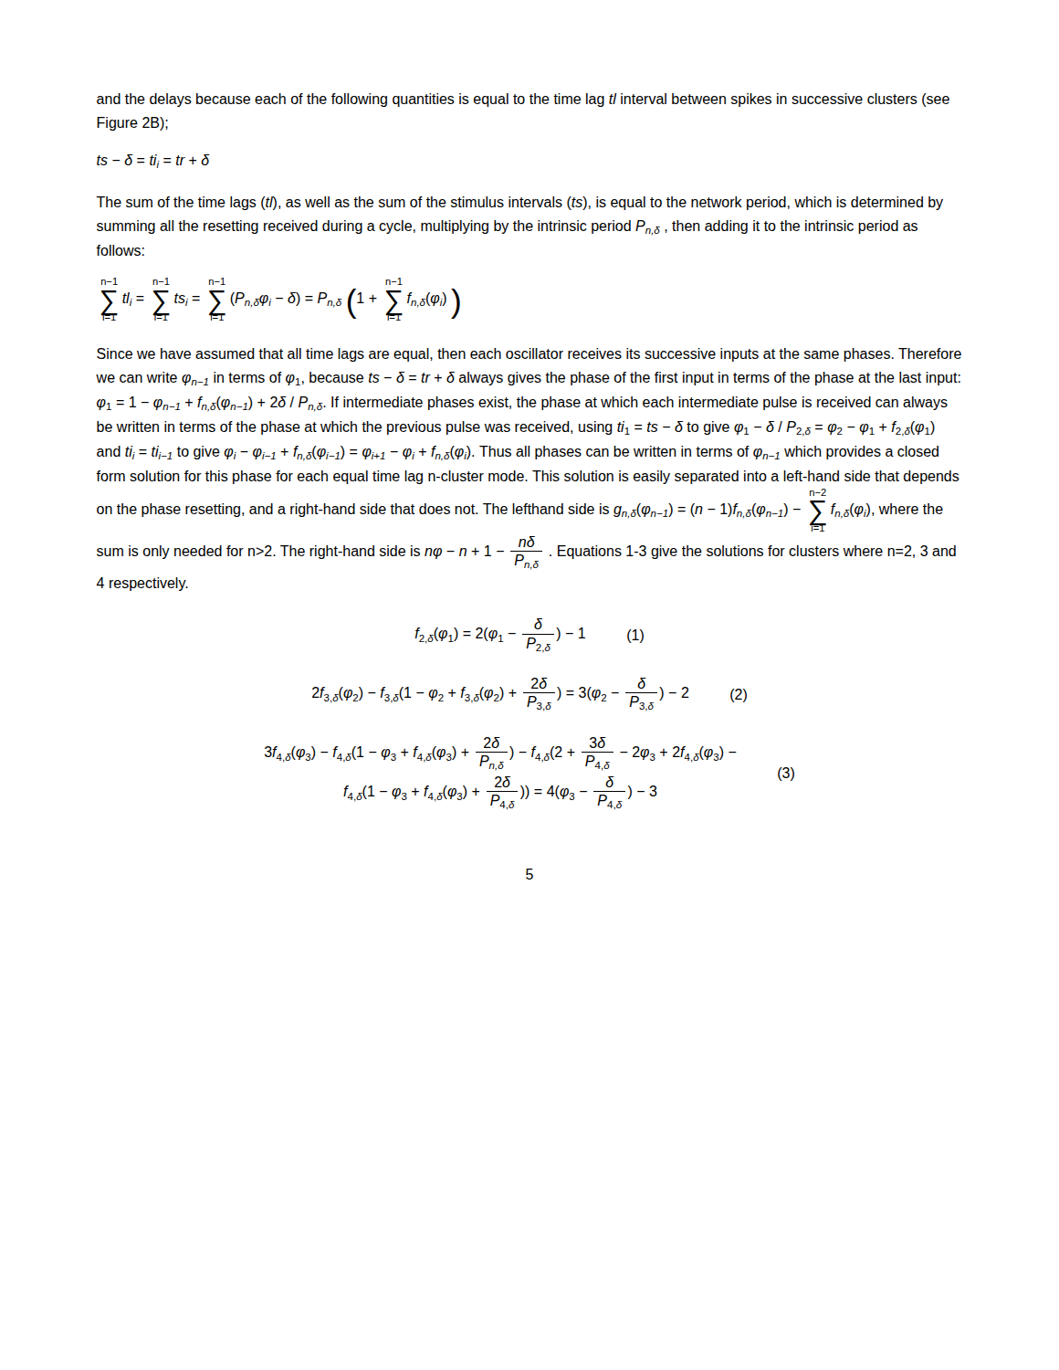and the delays because each of the following quantities is equal to the time lag tl interval between spikes in successive clusters (see Figure 2B);
ts − δ = tii = tr + δ
The sum of the time lags (tl), as well as the sum of the stimulus intervals (ts), is equal to the network period, which is determined by summing all the resetting received during a cycle, multiplying by the intrinsic period Pn,δ , then adding it to the intrinsic period as follows:
n−1∑i=1 tli = n−1∑i=1 tsi = n−1∑i=1(Pn,δ φi − δ) = Pn,δ (1 + n−1∑i=1 fn,δ(φi) )
Since we have assumed that all time lags are equal, then each oscillator receives its successive inputs at the same phases. Therefore we can write φn−1 in terms of φ1, because ts − δ = tr + δ always gives the phase of the first input in terms of the phase at the last input: φ1 = 1 − φn−1 + fn,δ(φn−1) + 2δ / Pn,δ. If intermediate phases exist, the phase at which each intermediate pulse is received can always be written in terms of the phase at which the previous pulse was received, using ti1 = ts − δ to give φ1 − δ / P2,δ = φ2 − φ1 + f2,δ(φ1) and tii = tii−1 to give φi − φi−1 + fn,δ(φi−1) = φi+1 − φi + fn,δ(φi). Thus all phases can be written in terms of φn−1 which provides a closed form solution for this phase for each equal time lag n-cluster mode. This solution is easily separated into a left-hand side that depends on the phase resetting, and a right-hand side that does not. The lefthand side is gn,δ(φn−1) = (n − 1)fn,δ(φn−1) − n−2∑i=1 fn,δ(φi), where the sum is only needed for n>2. The right-hand side is nφ − n + 1 − nδ Pn,δ . Equations 1-3 give the solutions for clusters where n=2, 3 and 4 respectively.
f2,δ(φ1) = 2(φ1 − δP2,δ) − 1
(1)
2f3,δ(φ2) − f3,δ(1 − φ2 + f3,δ(φ2) + 2δ P3,δ) = 3(φ2 − δP3,δ) − 2
(2)
3f4,δ(φ3) − f4,δ(1 − φ3 + f4,δ(φ3) + 2δ Pn,δ) − f4,δ(2 + 3δ P4,δ − 2φ3 + 2f4,δ(φ3) −
f4,δ(1 − φ3 + f4,δ(φ3) + 2δ P4,δ)) = 4(φ3 − δP4,δ) − 3
(3)
5